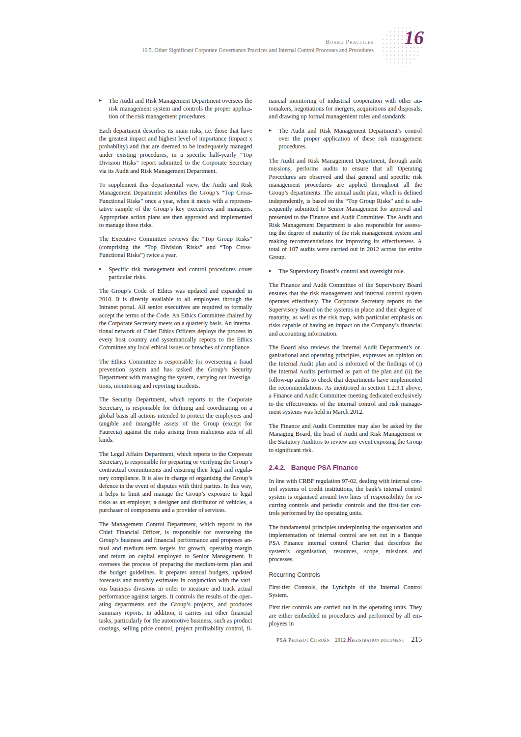Board Practices
16.5. Other Significant Corporate Governance Practices and Internal Control Processes and Procedures
16
The Audit and Risk Management Department oversees the risk management system and controls the proper application of the risk management procedures.
Each department describes its main risks, i.e. those that have the greatest impact and highest level of importance (impact x probability) and that are deemed to be inadequately managed under existing procedures, in a specific half-yearly “Top Division Risks” report submitted to the Corporate Secretary via its Audit and Risk Management Department.
To supplement this departmental view, the Audit and Risk Management Department identifies the Group’s “Top Cross-Functional Risks” once a year, when it meets with a representative sample of the Group’s key executives and managers. Appropriate action plans are then approved and implemented to manage these risks.
The Executive Committee reviews the “Top Group Risks” (comprising the “Top Division Risks” and “Top Cross-Functional Risks”) twice a year.
Specific risk management and control procedures cover particular risks.
The Group’s Code of Ethics was updated and expanded in 2010. It is directly available to all employees through the Intranet portal. All senior executives are required to formally accept the terms of the Code. An Ethics Committee chaired by the Corporate Secretary meets on a quarterly basis. An international network of Chief Ethics Officers deploys the process in every host country and systematically reports to the Ethics Committee any local ethical issues or breaches of compliance.
The Ethics Committee is responsible for overseeing a fraud prevention system and has tasked the Group’s Security Department with managing the system, carrying out investigations, monitoring and reporting incidents.
The Security Department, which reports to the Corporate Secretary, is responsible for defining and coordinating on a global basis all actions intended to protect the employees and tangible and intangible assets of the Group (except for Faurecia) against the risks arising from malicious acts of all kinds.
The Legal Affairs Department, which reports to the Corporate Secretary, is responsible for preparing or verifying the Group’s contractual commitments and ensuring their legal and regulatory compliance. It is also in charge of organising the Group’s defence in the event of disputes with third parties. In this way, it helps to limit and manage the Group’s exposure to legal risks as an employer, a designer and distributor of vehicles, a purchaser of components and a provider of services.
The Management Control Department, which reports to the Chief Financial Officer, is responsible for overseeing the Group’s business and financial performance and proposes annual and medium-term targets for growth, operating margin and return on capital employed to Senior Management. It oversees the process of preparing the medium-term plan and the budget guidelines. It prepares annual budgets, updated forecasts and monthly estimates in conjunction with the various business divisions in order to measure and track actual performance against targets. It controls the results of the operating departments and the Group’s projects, and produces summary reports. In addition, it carries out other financial tasks, particularly for the automotive business, such as product costings, selling price control, project profitability control, financial monitoring of industrial cooperation with other automakers, negotiations for mergers, acquisitions and disposals, and drawing up formal management rules and standards.
The Audit and Risk Management Department’s control over the proper application of these risk management procedures.
The Audit and Risk Management Department, through audit missions, performs audits to ensure that all Operating Procedures are observed and that general and specific risk management procedures are applied throughout all the Group’s departments. The annual audit plan, which is defined independently, is based on the “Top Group Risks” and is subsequently submitted to Senior Management for approval and presented to the Finance and Audit Committee. The Audit and Risk Management Department is also responsible for assessing the degree of maturity of the risk management system and making recommendations for improving its effectiveness. A total of 107 audits were carried out in 2012 across the entire Group.
The Supervisory Board’s control and oversight role.
The Finance and Audit Committee of the Supervisory Board ensures that the risk management and internal control system operates effectively. The Corporate Secretary reports to the Supervisory Board on the systems in place and their degree of maturity, as well as the risk map, with particular emphasis on risks capable of having an impact on the Company’s financial and accounting information.
The Board also reviews the Internal Audit Department’s organisational and operating principles, expresses an opinion on the Internal Audit plan and is informed of the findings of (i) the Internal Audits performed as part of the plan and (ii) the follow-up audits to check that departments have implemented the recommendations. As mentioned in section 1.2.3.1 above, a Finance and Audit Committee meeting dedicated exclusively to the effectiveness of the internal control and risk management systems was held in March 2012.
The Finance and Audit Committee may also be asked by the Managing Board, the head of Audit and Risk Management or the Statutory Auditors to review any event exposing the Group to significant risk.
2.4.2. Banque PSA Finance
In line with CRBF regulation 97-02, dealing with internal control systems of credit institutions, the bank’s internal control system is organised around two lines of responsibility for recurring controls and periodic controls and the first-tier controls performed by the operating units.
The fundamental principles underpinning the organisation and implementation of internal control are set out in a Banque PSA Finance internal control Charter that describes the system’s organisation, resources, scope, missions and processes.
Recurring Controls
First-tier Controls, the Lynchpin of the Internal Control System.
First-tier controls are carried out in the operating units. They are either embedded in procedures and performed by all employees in
PSA Peugeot Citroën 2012 Registration document 215